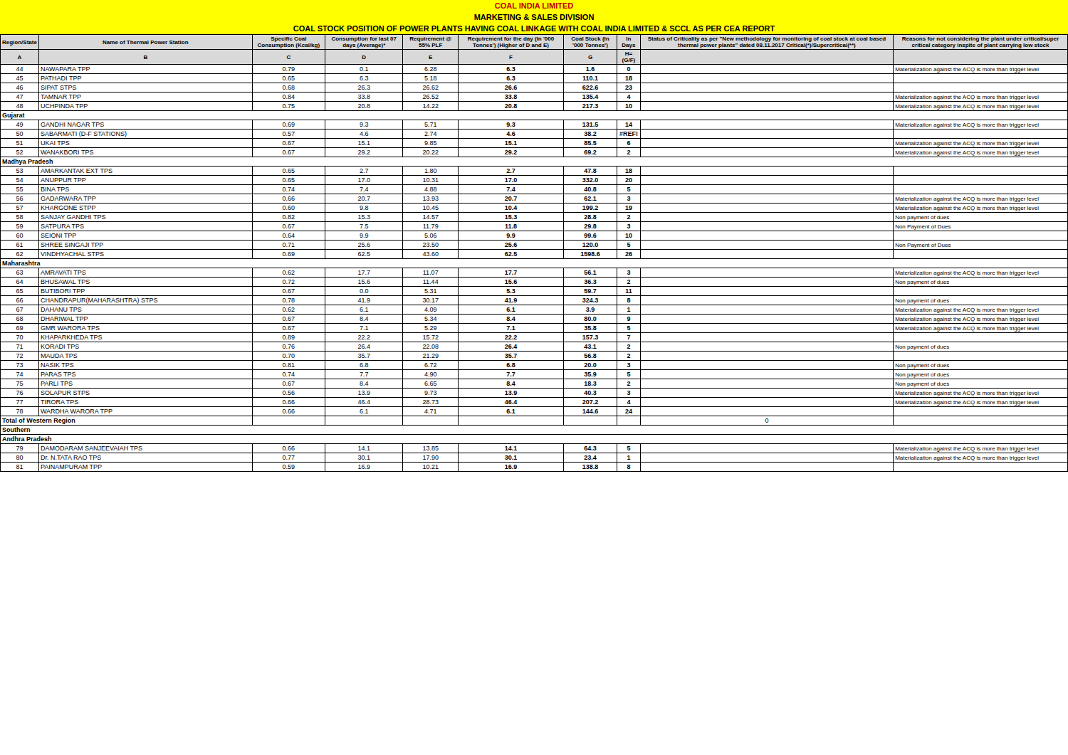COAL INDIA LIMITED
MARKETING & SALES DIVISION
COAL STOCK POSITION OF POWER PLANTS HAVING COAL LINKAGE WITH COAL INDIA LIMITED & SCCL AS PER CEA REPORT
| Region/State | Name of Thermal Power Station | Specific Coal Consumption (Kcal/kg) | Consumption for last 07 days (Average)* | Requirement @ 55% PLF | Requirement for the day (In '000 Tonnes') (Higher of D and E) | Coal Stock (In '000 Tonnes') | In Days | Status of Criticality as per "New methodology for monitoring of coal stock at coal based thermal power plants" dated 08.11.2017 Critical(*)/Supercritical(**) | Reasons for not considering the plant under critical/super critical category inspite of plant carrying low stock |
| --- | --- | --- | --- | --- | --- | --- | --- | --- | --- |
| A | B | C | D | E | F | G | H=(G/F) | | |
| 44 | NAWAPARA TPP | 0.79 | 0.1 | 6.28 | 6.3 | 1.6 | 0 | | Materialization against the ACQ is more than trigger level |
| 45 | PATHADI TPP | 0.65 | 6.3 | 5.18 | 6.3 | 110.1 | 18 | | |
| 46 | SIPAT STPS | 0.68 | 26.3 | 26.62 | 26.6 | 622.6 | 23 | | |
| 47 | TAMNAR TPP | 0.84 | 33.8 | 26.52 | 33.8 | 135.4 | 4 | | Materialization against the ACQ is more than trigger level |
| 48 | UCHPINDA TPP | 0.75 | 20.8 | 14.22 | 20.8 | 217.3 | 10 | | Materialization against the ACQ is more than trigger level |
| Gujarat |
| 49 | GANDHI NAGAR TPS | 0.69 | 9.3 | 5.71 | 9.3 | 131.5 | 14 | | Materialization against the ACQ is more than trigger level |
| 50 | SABARMATI (D-F STATIONS) | 0.57 | 4.6 | 2.74 | 4.6 | 38.2 | #REF! | | |
| 51 | UKAI TPS | 0.67 | 15.1 | 9.85 | 15.1 | 85.5 | 6 | | Materialization against the ACQ is more than trigger level |
| 52 | WANAKBORI TPS | 0.67 | 29.2 | 20.22 | 29.2 | 69.2 | 2 | | Materialization against the ACQ is more than trigger level |
| Madhya Pradesh |
| 53 | AMARKANTAK EXT TPS | 0.65 | 2.7 | 1.80 | 2.7 | 47.8 | 18 | | |
| 54 | ANUPPUR TPP | 0.65 | 17.0 | 10.31 | 17.0 | 332.0 | 20 | | |
| 55 | BINA TPS | 0.74 | 7.4 | 4.88 | 7.4 | 40.8 | 5 | | |
| 56 | GADARWARA TPP | 0.66 | 20.7 | 13.93 | 20.7 | 62.1 | 3 | | Materialization against the ACQ is more than trigger level |
| 57 | KHARGONE STPP | 0.60 | 9.8 | 10.45 | 10.4 | 199.2 | 19 | | Materialization against the ACQ is more than trigger level |
| 58 | SANJAY GANDHI TPS | 0.82 | 15.3 | 14.57 | 15.3 | 28.8 | 2 | | Non payment of dues |
| 59 | SATPURA TPS | 0.67 | 7.5 | 11.79 | 11.8 | 29.8 | 3 | | Non Payment of Dues |
| 60 | SEIONI TPP | 0.64 | 9.9 | 5.06 | 9.9 | 99.6 | 10 | | |
| 61 | SHREE SINGAJI TPP | 0.71 | 25.6 | 23.50 | 25.6 | 120.0 | 5 | | Non Payment of Dues |
| 62 | VINDHYACHAL STPS | 0.69 | 62.5 | 43.60 | 62.5 | 1598.6 | 26 | | |
| Maharashtra |
| 63 | AMRAVATI TPS | 0.62 | 17.7 | 11.07 | 17.7 | 56.1 | 3 | | Materialization against the ACQ is more than trigger level |
| 64 | BHUSAWAL TPS | 0.72 | 15.6 | 11.44 | 15.6 | 36.3 | 2 | | Non payment of dues |
| 65 | BUTIBORI TPP | 0.67 | 0.0 | 5.31 | 5.3 | 59.7 | 11 | | |
| 66 | CHANDRAPUR(MAHARASHTRA) STPS | 0.78 | 41.9 | 30.17 | 41.9 | 324.3 | 8 | | Non payment of dues |
| 67 | DAHANU TPS | 0.62 | 6.1 | 4.09 | 6.1 | 3.9 | 1 | | Materialization against the ACQ is more than trigger level |
| 68 | DHARIWAL TPP | 0.67 | 8.4 | 5.34 | 8.4 | 80.0 | 9 | | Materialization against the ACQ is more than trigger level |
| 69 | GMR WARORA TPS | 0.67 | 7.1 | 5.29 | 7.1 | 35.8 | 5 | | Materialization against the ACQ is more than trigger level |
| 70 | KHAPARKHEDA TPS | 0.89 | 22.2 | 15.72 | 22.2 | 157.3 | 7 | | |
| 71 | KORADI TPS | 0.76 | 26.4 | 22.08 | 26.4 | 43.1 | 2 | | Non payment of dues |
| 72 | MAUDA TPS | 0.70 | 35.7 | 21.29 | 35.7 | 56.8 | 2 | | |
| 73 | NASIK TPS | 0.81 | 6.8 | 6.72 | 6.8 | 20.0 | 3 | | Non payment of dues |
| 74 | PARAS TPS | 0.74 | 7.7 | 4.90 | 7.7 | 35.9 | 5 | | Non payment of dues |
| 75 | PARLI TPS | 0.67 | 8.4 | 6.65 | 8.4 | 18.3 | 2 | | Non payment of dues |
| 76 | SOLAPUR STPS | 0.56 | 13.9 | 9.73 | 13.9 | 40.3 | 3 | | Materialization against the ACQ is more than trigger level |
| 77 | TIRORA TPS | 0.66 | 46.4 | 28.73 | 46.4 | 207.2 | 4 | | Materialization against the ACQ is more than trigger level |
| 78 | WARDHA WARORA TPP | 0.66 | 6.1 | 4.71 | 6.1 | 144.6 | 24 | | |
| Total of Western Region | | | | | | | 0 | |
| Southern |
| Andhra Pradesh |
| 79 | DAMODARAM SANJEEVAIAH TPS | 0.66 | 14.1 | 13.85 | 14.1 | 64.3 | 5 | | Materialization against the ACQ is more than trigger level |
| 80 | Dr. N.TATA RAO TPS | 0.77 | 30.1 | 17.90 | 30.1 | 23.4 | 1 | | Materialization against the ACQ is more than trigger level |
| 81 | PAINAMPURAM TPP | 0.59 | 16.9 | 10.21 | 16.9 | 138.8 | 8 | | |